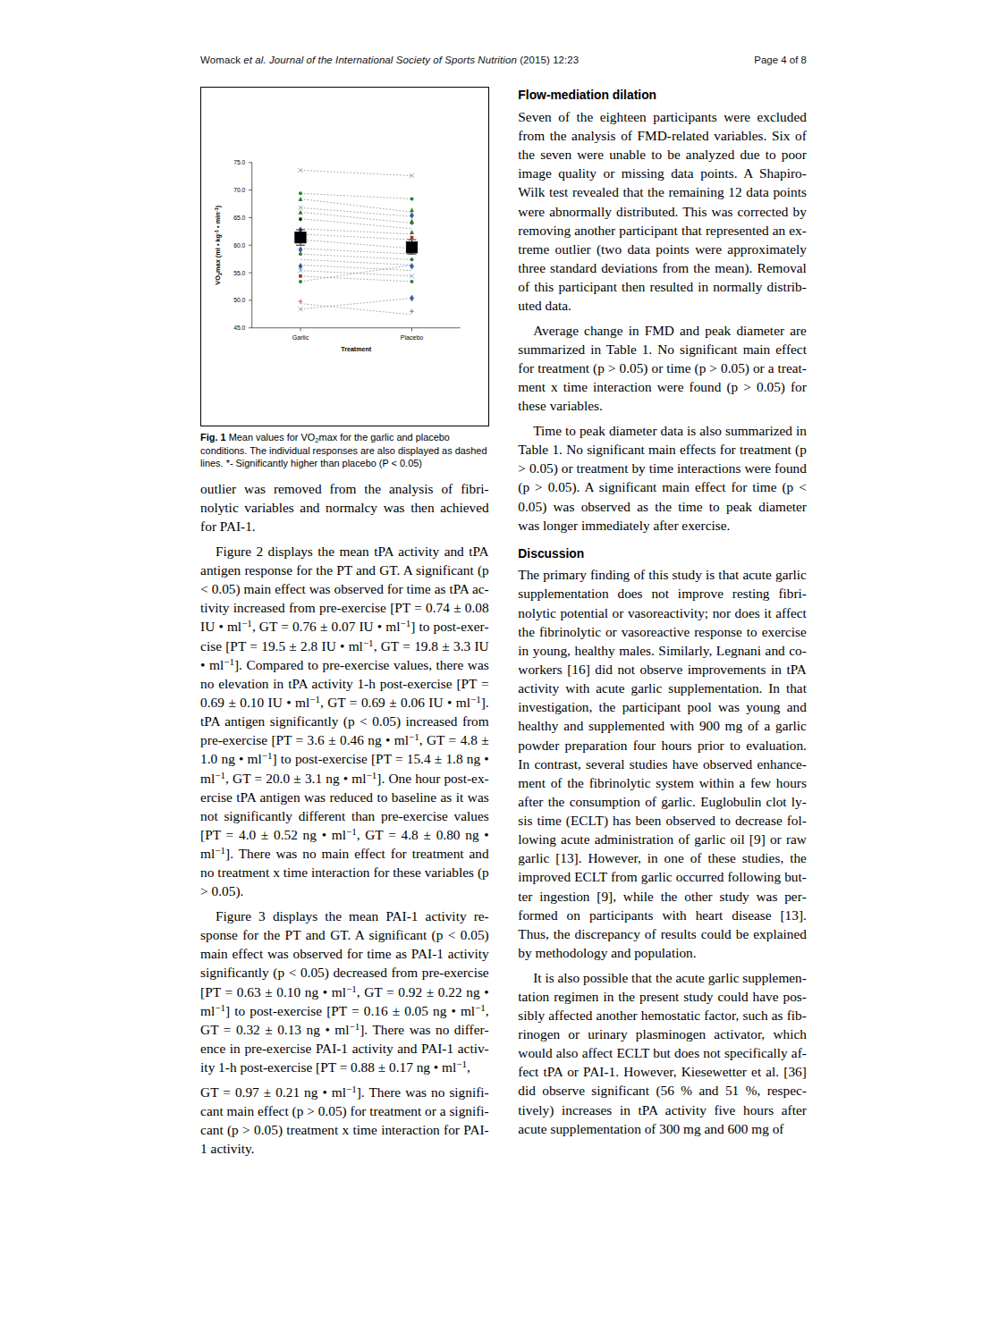Womack et al. Journal of the International Society of Sports Nutrition (2015) 12:23
Page 4 of 8
45.0 50.0 55.0 60.0 65.0 70.0 75.0 VO2max (ml • kg-1 • min-1) Garlic Placebo Treatment *
Fig. 1 Mean values for VO2max for the garlic and placebo conditions. The individual responses are also displayed as dashed lines. *- Significantly higher than placebo (P < 0.05)
outlier was removed from the analysis of fibrinolytic variables and normalcy was then achieved for PAI-1.
Figure 2 displays the mean tPA activity and tPA antigen response for the PT and GT. A significant (p < 0.05) main effect was observed for time as tPA activity increased from pre-exercise [PT = 0.74 ± 0.08 IU • ml−1, GT = 0.76 ± 0.07 IU • ml−1] to post-exercise [PT = 19.5 ± 2.8 IU • ml−1, GT = 19.8 ± 3.3 IU • ml−1]. Compared to pre-exercise values, there was no elevation in tPA activity 1-h post-exercise [PT = 0.69 ± 0.10 IU • ml−1, GT = 0.69 ± 0.06 IU • ml−1]. tPA antigen significantly (p < 0.05) increased from pre-exercise [PT = 3.6 ± 0.46 ng • ml−1, GT = 4.8 ± 1.0 ng • ml−1] to post-exercise [PT = 15.4 ± 1.8 ng • ml−1, GT = 20.0 ± 3.1 ng • ml−1]. One hour post-exercise tPA antigen was reduced to baseline as it was not significantly different than pre-exercise values [PT = 4.0 ± 0.52 ng • ml−1, GT = 4.8 ± 0.80 ng • ml−1]. There was no main effect for treatment and no treatment x time interaction for these variables (p > 0.05).
Figure 3 displays the mean PAI-1 activity response for the PT and GT. A significant (p < 0.05) main effect was observed for time as PAI-1 activity significantly (p < 0.05) decreased from pre-exercise [PT = 0.63 ± 0.10 ng • ml−1, GT = 0.92 ± 0.22 ng • ml−1] to post-exercise [PT = 0.16 ± 0.05 ng • ml−1, GT = 0.32 ± 0.13 ng • ml−1]. There was no difference in pre-exercise PAI-1 activity and PAI-1 activity 1-h post-exercise [PT = 0.88 ± 0.17 ng • ml−1,
GT = 0.97 ± 0.21 ng • ml−1]. There was no significant main effect (p > 0.05) for treatment or a significant (p > 0.05) treatment x time interaction for PAI-1 activity.
Flow-mediation dilation
Seven of the eighteen participants were excluded from the analysis of FMD-related variables. Six of the seven were unable to be analyzed due to poor image quality or missing data points. A Shapiro-Wilk test revealed that the remaining 12 data points were abnormally distributed. This was corrected by removing another participant that represented an extreme outlier (two data points were approximately three standard deviations from the mean). Removal of this participant then resulted in normally distributed data.
Average change in FMD and peak diameter are summarized in Table 1. No significant main effect for treatment (p > 0.05) or time (p > 0.05) or a treatment x time interaction were found (p > 0.05) for these variables.
Time to peak diameter data is also summarized in Table 1. No significant main effects for treatment (p > 0.05) or treatment by time interactions were found (p > 0.05). A significant main effect for time (p < 0.05) was observed as the time to peak diameter was longer immediately after exercise.
Discussion
The primary finding of this study is that acute garlic supplementation does not improve resting fibrinolytic potential or vasoreactivity; nor does it affect the fibrinolytic or vasoreactive response to exercise in young, healthy males. Similarly, Legnani and co-workers [16] did not observe improvements in tPA activity with acute garlic supplementation. In that investigation, the participant pool was young and healthy and supplemented with 900 mg of a garlic powder preparation four hours prior to evaluation. In contrast, several studies have observed enhancement of the fibrinolytic system within a few hours after the consumption of garlic. Euglobulin clot lysis time (ECLT) has been observed to decrease following acute administration of garlic oil [9] or raw garlic [13]. However, in one of these studies, the improved ECLT from garlic occurred following butter ingestion [9], while the other study was performed on participants with heart disease [13]. Thus, the discrepancy of results could be explained by methodology and population.
It is also possible that the acute garlic supplementation regimen in the present study could have possibly affected another hemostatic factor, such as fibrinogen or urinary plasminogen activator, which would also affect ECLT but does not specifically affect tPA or PAI-1. However, Kiesewetter et al. [36] did observe significant (56 % and 51 %, respectively) increases in tPA activity five hours after acute supplementation of 300 mg and 600 mg of